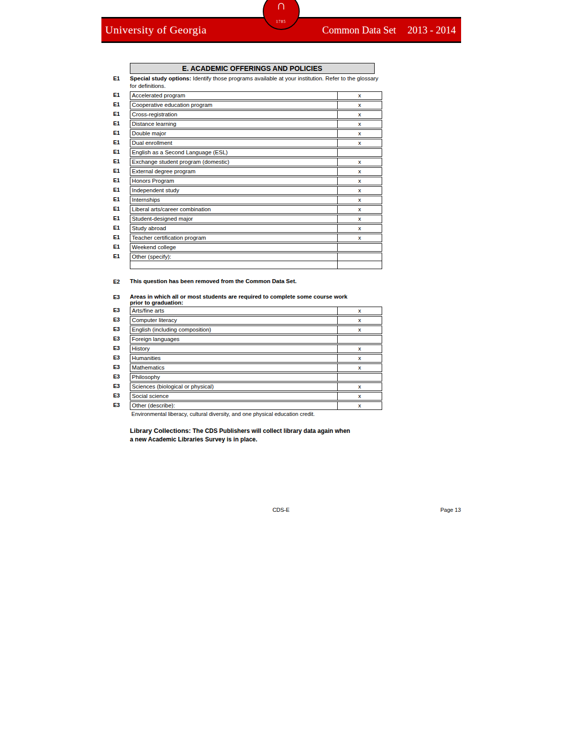University of Georgia
Common Data Set 2013 - 2014
∩
1785
E. ACADEMIC OFFERINGS AND POLICIES
E1
Special study options: Identify those programs available at your institution. Refer to the glossary for definitions.
E1
| Accelerated program | x |
E1
| Cooperative education program | x |
E1
| Cross-registration | x |
E1
| Distance learning | x |
E1
| Double major | x |
E1
| Dual enrollment | x |
E1
| English as a Second Language (ESL) | |
E1
| Exchange student program (domestic) | x |
E1
| External degree program | x |
E1
| Honors Program | x |
E1
| Independent study | x |
E1
| Internships | x |
E1
| Liberal arts/career combination | x |
E1
| Student-designed major | x |
E1
| Study abroad | x |
E1
| Teacher certification program | x |
E1
| Weekend college | |
E1
| Other (specify): | |
E2
This question has been removed from the Common Data Set.
E3
Areas in which all or most students are required to complete some course work
prior to graduation:
E3
| Arts/fine arts | x |
E3
| Computer literacy | x |
E3
| English (including composition) | x |
E3
| Foreign languages | |
E3
| History | x |
E3
| Humanities | x |
E3
| Mathematics | x |
E3
| Philosophy | |
E3
| Sciences (biological or physical) | x |
E3
| Social science | x |
E3
| Other (describe): | x |
Environmental liberacy, cultural diversity, and one physical education credit.
Library Collections: The CDS Publishers will collect library data again when a new Academic Libraries Survey is in place.
CDS-E
Page 13